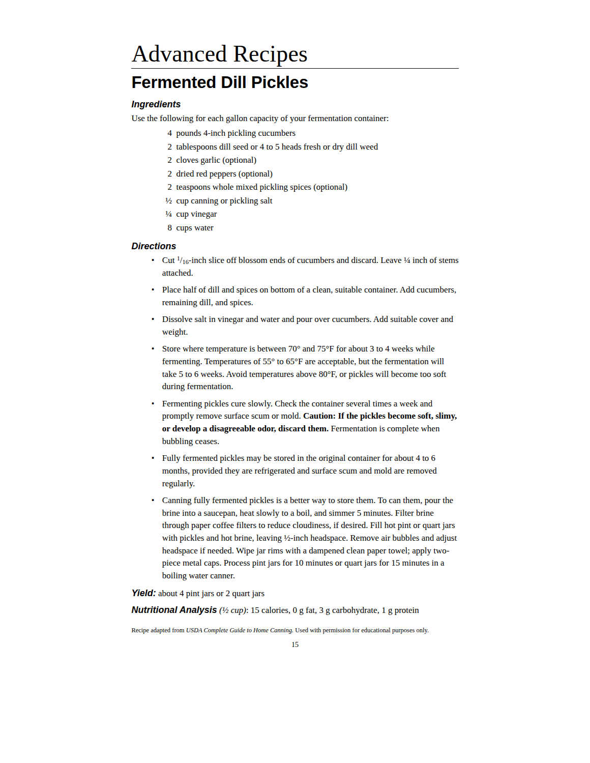Advanced Recipes
Fermented Dill Pickles
Ingredients
Use the following for each gallon capacity of your fermentation container:
| 4 | pounds 4-inch pickling cucumbers |
| 2 | tablespoons dill seed or 4 to 5 heads fresh or dry dill weed |
| 2 | cloves garlic (optional) |
| 2 | dried red peppers (optional) |
| 2 | teaspoons whole mixed pickling spices (optional) |
| ½ | cup canning or pickling salt |
| ¼ | cup vinegar |
| 8 | cups water |
Directions
Cut 1/16-inch slice off blossom ends of cucumbers and discard. Leave ¼ inch of stems attached.
Place half of dill and spices on bottom of a clean, suitable container. Add cucumbers, remaining dill, and spices.
Dissolve salt in vinegar and water and pour over cucumbers. Add suitable cover and weight.
Store where temperature is between 70° and 75°F for about 3 to 4 weeks while fermenting. Temperatures of 55° to 65°F are acceptable, but the fermentation will take 5 to 6 weeks. Avoid temperatures above 80°F, or pickles will become too soft during fermentation.
Fermenting pickles cure slowly. Check the container several times a week and promptly remove surface scum or mold. Caution: If the pickles become soft, slimy, or develop a disagreeable odor, discard them. Fermentation is complete when bubbling ceases.
Fully fermented pickles may be stored in the original container for about 4 to 6 months, provided they are refrigerated and surface scum and mold are removed regularly.
Canning fully fermented pickles is a better way to store them. To can them, pour the brine into a saucepan, heat slowly to a boil, and simmer 5 minutes. Filter brine through paper coffee filters to reduce cloudiness, if desired. Fill hot pint or quart jars with pickles and hot brine, leaving ½-inch headspace. Remove air bubbles and adjust headspace if needed. Wipe jar rims with a dampened clean paper towel; apply two-piece metal caps. Process pint jars for 10 minutes or quart jars for 15 minutes in a boiling water canner.
Yield: about 4 pint jars or 2 quart jars
Nutritional Analysis (½ cup): 15 calories, 0 g fat, 3 g carbohydrate, 1 g protein
Recipe adapted from USDA Complete Guide to Home Canning. Used with permission for educational purposes only.
15